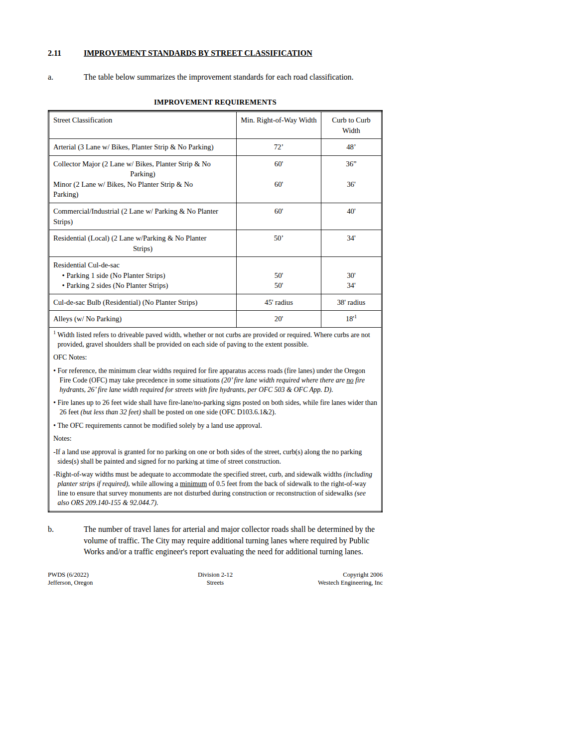2.11
IMPROVEMENT STANDARDS BY STREET CLASSIFICATION
a.
The table below summarizes the improvement standards for each road classification.
IMPROVEMENT REQUIREMENTS
| Street Classification | Min. Right-of-Way Width | Curb to Curb Width |
| --- | --- | --- |
| Arterial (3 Lane w/ Bikes, Planter Strip & No Parking) | 72’ | 48’ |
| Collector Major (2 Lane w/ Bikes, Planter Strip & No Parking) Minor (2 Lane w/ Bikes, No Planter Strip & No Parking) | 60' 60' | 36” 36' |
| Commercial/Industrial (2 Lane w/ Parking & No Planter Strips) | 60' | 40' |
| Residential (Local) (2 Lane w/Parking & No Planter Strips) | 50’ | 34' |
| Residential Cul-de-sac • Parking 1 side (No Planter Strips) • Parking 2 sides (No Planter Strips) | 50' 50' | 30' 34' |
| Cul-de-sac Bulb (Residential) (No Planter Strips) | 45' radius | 38' radius |
| Alleys (w/ No Parking) | 20' | 18' 1 |
| 1 Width listed refers to driveable paved width, whether or not curbs are provided or required. Where curbs are not provided, gravel shoulders shall be provided on each side of paving to the extent possible. OFC Notes: • For reference, the minimum clear widths required for fire apparatus access roads (fire lanes) under the Oregon Fire Code (OFC) may take precedence in some situations (20’ fire lane width required where there are no fire hydrants, 26’ fire lane width required for streets with fire hydrants, per OFC 503 & OFC App. D) . • Fire lanes up to 26 feet wide shall have fire-lane/no-parking signs posted on both sides, while fire lanes wider than 26 feet (but less than 32 feet) shall be posted on one side (OFC D103.6.1&2). • The OFC requirements cannot be modified solely by a land use approval. Notes: -If a land use approval is granted for no parking on one or both sides of the street, curb(s) along the no parking sides(s) shall be painted and signed for no parking at time of street construction. -Right-of-way widths must be adequate to accommodate the specified street, curb, and sidewalk widths (including planter strips if required) , while allowing a minimum of 0.5 feet from the back of sidewalk to the right-of-way line to ensure that survey monuments are not disturbed during construction or reconstruction of sidewalks (see also ORS 209.140-155 & 92.044.7) . |
b.
The number of travel lanes for arterial and major collector roads shall be determined by the volume of traffic. The City may require additional turning lanes where required by Public Works and/or a traffic engineer's report evaluating the need for additional turning lanes.
PWDS (6/2022)
Jefferson, Oregon
Division 2-12
Streets
Copyright 2006
Westech Engineering, Inc